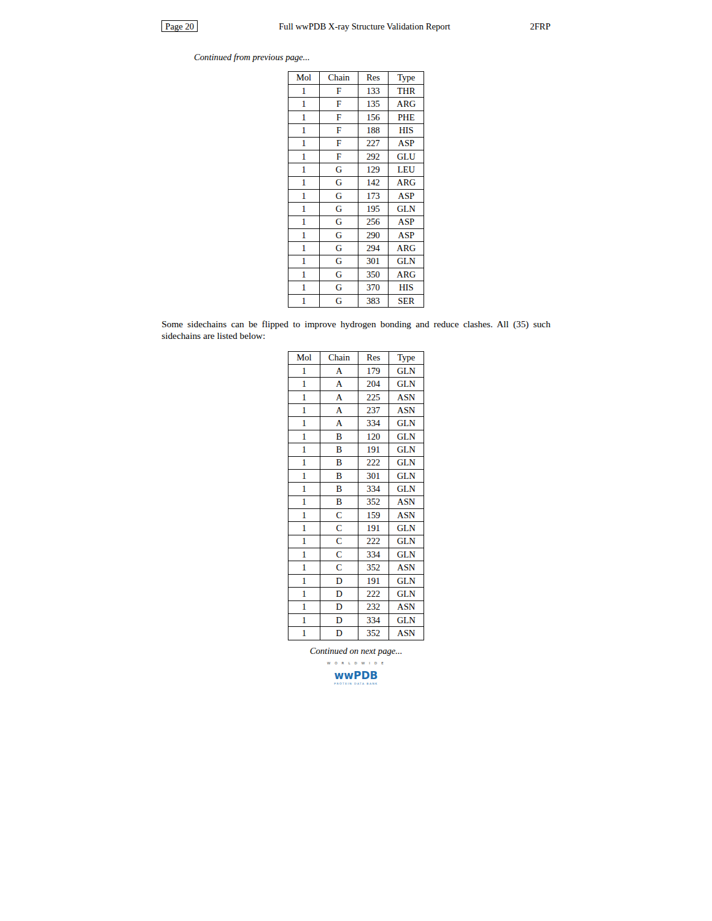Page 20
Full wwPDB X-ray Structure Validation Report
2FRP
Continued from previous page...
| Mol | Chain | Res | Type |
| --- | --- | --- | --- |
| 1 | F | 133 | THR |
| 1 | F | 135 | ARG |
| 1 | F | 156 | PHE |
| 1 | F | 188 | HIS |
| 1 | F | 227 | ASP |
| 1 | F | 292 | GLU |
| 1 | G | 129 | LEU |
| 1 | G | 142 | ARG |
| 1 | G | 173 | ASP |
| 1 | G | 195 | GLN |
| 1 | G | 256 | ASP |
| 1 | G | 290 | ASP |
| 1 | G | 294 | ARG |
| 1 | G | 301 | GLN |
| 1 | G | 350 | ARG |
| 1 | G | 370 | HIS |
| 1 | G | 383 | SER |
Some sidechains can be flipped to improve hydrogen bonding and reduce clashes. All (35) such sidechains are listed below:
| Mol | Chain | Res | Type |
| --- | --- | --- | --- |
| 1 | A | 179 | GLN |
| 1 | A | 204 | GLN |
| 1 | A | 225 | ASN |
| 1 | A | 237 | ASN |
| 1 | A | 334 | GLN |
| 1 | B | 120 | GLN |
| 1 | B | 191 | GLN |
| 1 | B | 222 | GLN |
| 1 | B | 301 | GLN |
| 1 | B | 334 | GLN |
| 1 | B | 352 | ASN |
| 1 | C | 159 | ASN |
| 1 | C | 191 | GLN |
| 1 | C | 222 | GLN |
| 1 | C | 334 | GLN |
| 1 | C | 352 | ASN |
| 1 | D | 191 | GLN |
| 1 | D | 222 | GLN |
| 1 | D | 232 | ASN |
| 1 | D | 334 | GLN |
| 1 | D | 352 | ASN |
Continued on next page...
W O R L D W I D E wwPDB PROTEIN DATA BANK